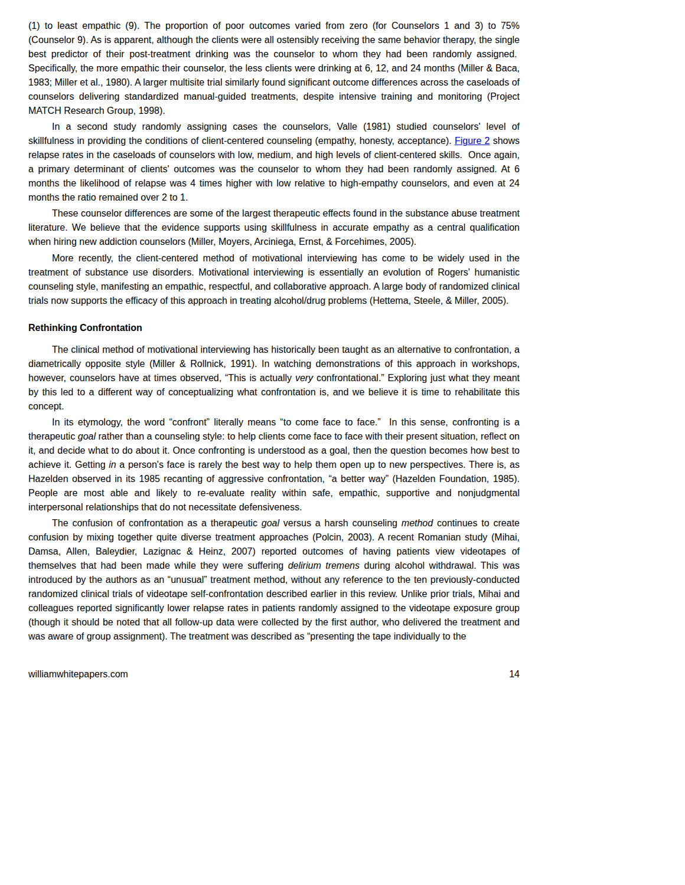(1) to least empathic (9). The proportion of poor outcomes varied from zero (for Counselors 1 and 3) to 75% (Counselor 9). As is apparent, although the clients were all ostensibly receiving the same behavior therapy, the single best predictor of their post-treatment drinking was the counselor to whom they had been randomly assigned. Specifically, the more empathic their counselor, the less clients were drinking at 6, 12, and 24 months (Miller & Baca, 1983; Miller et al., 1980). A larger multisite trial similarly found significant outcome differences across the caseloads of counselors delivering standardized manual-guided treatments, despite intensive training and monitoring (Project MATCH Research Group, 1998).
In a second study randomly assigning cases the counselors, Valle (1981) studied counselors' level of skillfulness in providing the conditions of client-centered counseling (empathy, honesty, acceptance). Figure 2 shows relapse rates in the caseloads of counselors with low, medium, and high levels of client-centered skills. Once again, a primary determinant of clients' outcomes was the counselor to whom they had been randomly assigned. At 6 months the likelihood of relapse was 4 times higher with low relative to high-empathy counselors, and even at 24 months the ratio remained over 2 to 1.
These counselor differences are some of the largest therapeutic effects found in the substance abuse treatment literature. We believe that the evidence supports using skillfulness in accurate empathy as a central qualification when hiring new addiction counselors (Miller, Moyers, Arciniega, Ernst, & Forcehimes, 2005).
More recently, the client-centered method of motivational interviewing has come to be widely used in the treatment of substance use disorders. Motivational interviewing is essentially an evolution of Rogers' humanistic counseling style, manifesting an empathic, respectful, and collaborative approach. A large body of randomized clinical trials now supports the efficacy of this approach in treating alcohol/drug problems (Hettema, Steele, & Miller, 2005).
Rethinking Confrontation
The clinical method of motivational interviewing has historically been taught as an alternative to confrontation, a diametrically opposite style (Miller & Rollnick, 1991). In watching demonstrations of this approach in workshops, however, counselors have at times observed, “This is actually very confrontational.” Exploring just what they meant by this led to a different way of conceptualizing what confrontation is, and we believe it is time to rehabilitate this concept.
In its etymology, the word “confront” literally means “to come face to face.” In this sense, confronting is a therapeutic goal rather than a counseling style: to help clients come face to face with their present situation, reflect on it, and decide what to do about it. Once confronting is understood as a goal, then the question becomes how best to achieve it. Getting in a person's face is rarely the best way to help them open up to new perspectives. There is, as Hazelden observed in its 1985 recanting of aggressive confrontation, “a better way” (Hazelden Foundation, 1985). People are most able and likely to re-evaluate reality within safe, empathic, supportive and nonjudgmental interpersonal relationships that do not necessitate defensiveness.
The confusion of confrontation as a therapeutic goal versus a harsh counseling method continues to create confusion by mixing together quite diverse treatment approaches (Polcin, 2003). A recent Romanian study (Mihai, Damsa, Allen, Baleydier, Lazignac & Heinz, 2007) reported outcomes of having patients view videotapes of themselves that had been made while they were suffering delirium tremens during alcohol withdrawal. This was introduced by the authors as an “unusual” treatment method, without any reference to the ten previously-conducted randomized clinical trials of videotape self-confrontation described earlier in this review. Unlike prior trials, Mihai and colleagues reported significantly lower relapse rates in patients randomly assigned to the videotape exposure group (though it should be noted that all follow-up data were collected by the first author, who delivered the treatment and was aware of group assignment). The treatment was described as “presenting the tape individually to the
williamwhitepapers.com 14